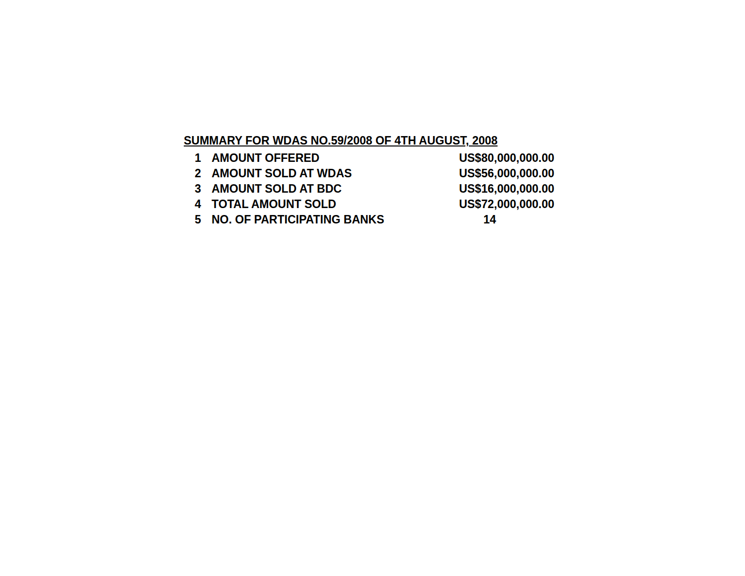SUMMARY FOR WDAS NO.59/2008 OF 4TH AUGUST, 2008
| 1 | AMOUNT OFFERED | US$80,000,000.00 |
| 2 | AMOUNT SOLD AT WDAS | US$56,000,000.00 |
| 3 | AMOUNT SOLD AT BDC | US$16,000,000.00 |
| 4 | TOTAL AMOUNT SOLD | US$72,000,000.00 |
| 5 | NO. OF PARTICIPATING BANKS | 14 |